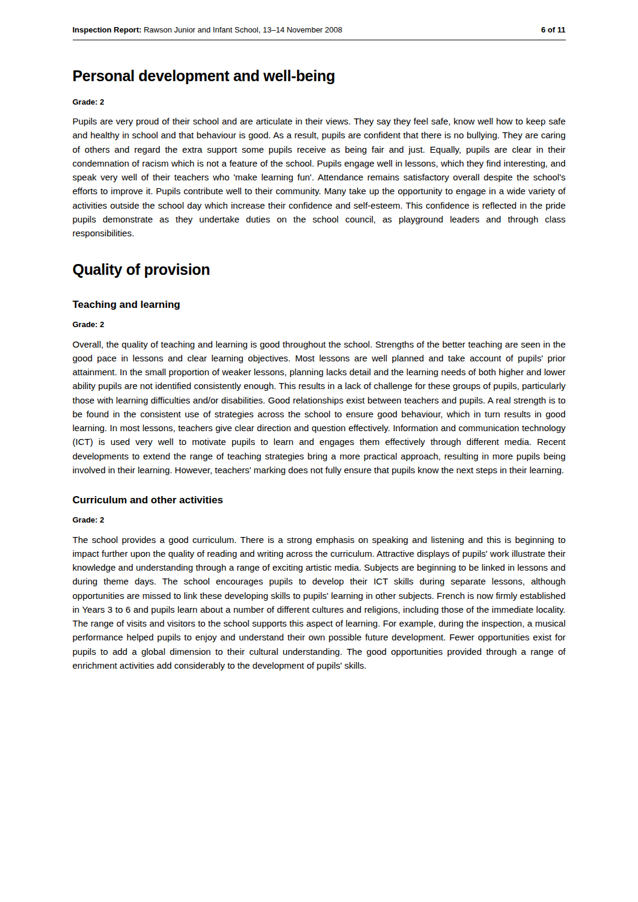Inspection Report: Rawson Junior and Infant School, 13–14 November 2008
6 of 11
Personal development and well-being
Grade: 2
Pupils are very proud of their school and are articulate in their views. They say they feel safe, know well how to keep safe and healthy in school and that behaviour is good. As a result, pupils are confident that there is no bullying. They are caring of others and regard the extra support some pupils receive as being fair and just. Equally, pupils are clear in their condemnation of racism which is not a feature of the school. Pupils engage well in lessons, which they find interesting, and speak very well of their teachers who 'make learning fun'. Attendance remains satisfactory overall despite the school's efforts to improve it. Pupils contribute well to their community. Many take up the opportunity to engage in a wide variety of activities outside the school day which increase their confidence and self-esteem. This confidence is reflected in the pride pupils demonstrate as they undertake duties on the school council, as playground leaders and through class responsibilities.
Quality of provision
Teaching and learning
Grade: 2
Overall, the quality of teaching and learning is good throughout the school. Strengths of the better teaching are seen in the good pace in lessons and clear learning objectives. Most lessons are well planned and take account of pupils' prior attainment. In the small proportion of weaker lessons, planning lacks detail and the learning needs of both higher and lower ability pupils are not identified consistently enough. This results in a lack of challenge for these groups of pupils, particularly those with learning difficulties and/or disabilities. Good relationships exist between teachers and pupils. A real strength is to be found in the consistent use of strategies across the school to ensure good behaviour, which in turn results in good learning. In most lessons, teachers give clear direction and question effectively. Information and communication technology (ICT) is used very well to motivate pupils to learn and engages them effectively through different media. Recent developments to extend the range of teaching strategies bring a more practical approach, resulting in more pupils being involved in their learning. However, teachers' marking does not fully ensure that pupils know the next steps in their learning.
Curriculum and other activities
Grade: 2
The school provides a good curriculum. There is a strong emphasis on speaking and listening and this is beginning to impact further upon the quality of reading and writing across the curriculum. Attractive displays of pupils' work illustrate their knowledge and understanding through a range of exciting artistic media. Subjects are beginning to be linked in lessons and during theme days. The school encourages pupils to develop their ICT skills during separate lessons, although opportunities are missed to link these developing skills to pupils' learning in other subjects. French is now firmly established in Years 3 to 6 and pupils learn about a number of different cultures and religions, including those of the immediate locality. The range of visits and visitors to the school supports this aspect of learning. For example, during the inspection, a musical performance helped pupils to enjoy and understand their own possible future development. Fewer opportunities exist for pupils to add a global dimension to their cultural understanding. The good opportunities provided through a range of enrichment activities add considerably to the development of pupils' skills.